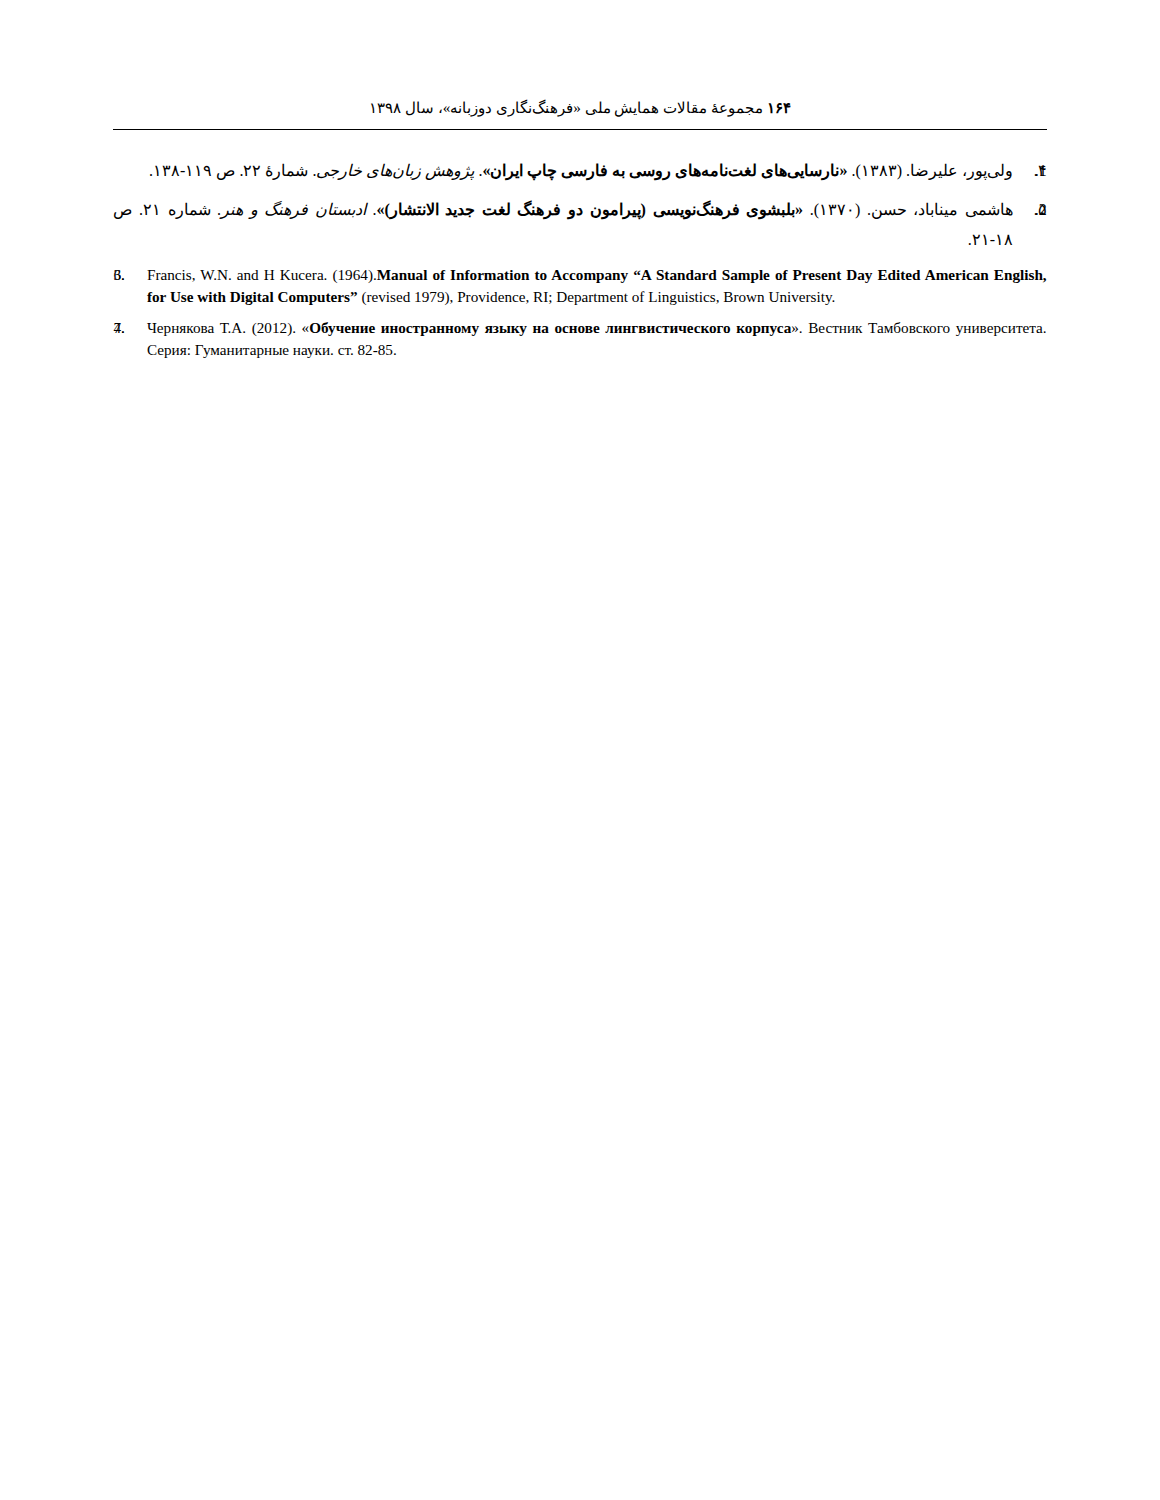۱۶۴ مجموعهٔ مقالات همایش ملی «فرهنگ‌نگاری دوزبانه»، سال ۱۳۹۸
۴. ولی‌پور، علیرضا. (۱۳۸۳). «نارسایی‌های لغت‌نامه‌های روسی به فارسی چاپ ایران». پژوهش زبان‌های خارجی. شمارهٔ ۲۲. ص ۱۱۹-۱۳۸.
۵. هاشمی میناباد، حسن. (۱۳۷۰). «بلبشوی فرهنگ‌نویسی (پیرامون دو فرهنگ لغت جدید الانتشار)». ادبستان فرهنگ و هنر. شماره ۲۱. ص ۱۸-۲۱.
6. Francis, W.N. and H Kucera. (1964).Manual of Information to Accompany “A Standard Sample of Present Day Edited American English, for Use with Digital Computers” (revised 1979), Providence, RI; Department of Linguistics, Brown University.
7. Чернякова Т.А. (2012). «Обучение иностранному языку на основе лингвистического корпуса». Вестник Тамбовского университета. Серия: Гуманитарные науки. ст. 82-85.